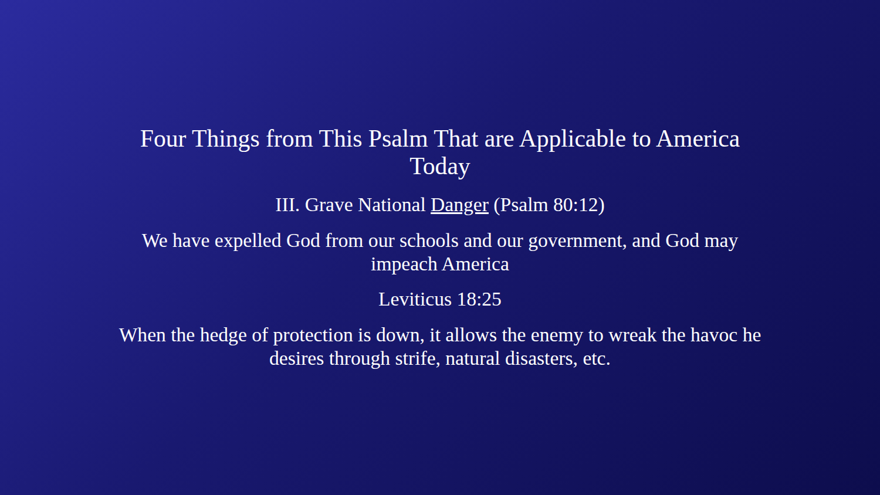Four Things from This Psalm That are Applicable to America Today
III. Grave National Danger (Psalm 80:12)
We have expelled God from our schools and our government, and God may impeach America
Leviticus 18:25
When the hedge of protection is down, it allows the enemy to wreak the havoc he desires through strife, natural disasters, etc.